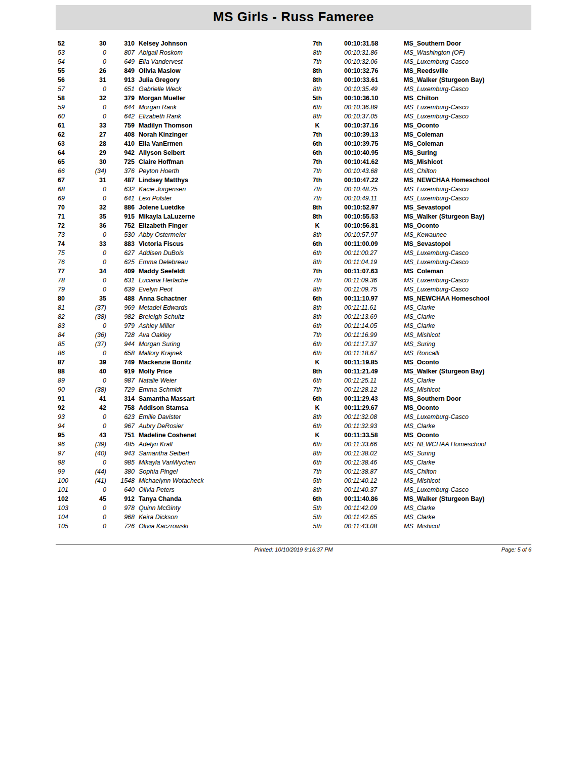MS Girls - Russ Fameree
| 52 | 30 | 310 | Kelsey Johnson | 7th | 00:10:31.58 | MS_Southern Door |
| 53 | 0 | 807 | Abigail Roskom | 8th | 00:10:31.86 | MS_Washington (OF) |
| 54 | 0 | 649 | Ella Vandervest | 7th | 00:10:32.06 | MS_Luxemburg-Casco |
| 55 | 26 | 849 | Olivia Maslow | 8th | 00:10:32.76 | MS_Reedsville |
| 56 | 31 | 913 | Julia Gregory | 8th | 00:10:33.61 | MS_Walker (Sturgeon Bay) |
| 57 | 0 | 651 | Gabrielle Weck | 8th | 00:10:35.49 | MS_Luxemburg-Casco |
| 58 | 32 | 379 | Morgan Mueller | 5th | 00:10:36.10 | MS_Chilton |
| 59 | 0 | 644 | Morgan Rank | 6th | 00:10:36.89 | MS_Luxemburg-Casco |
| 60 | 0 | 642 | Elizabeth Rank | 8th | 00:10:37.05 | MS_Luxemburg-Casco |
| 61 | 33 | 759 | Madilyn Thomson | K | 00:10:37.16 | MS_Oconto |
| 62 | 27 | 408 | Norah Kinzinger | 7th | 00:10:39.13 | MS_Coleman |
| 63 | 28 | 410 | Ella VanErmen | 6th | 00:10:39.75 | MS_Coleman |
| 64 | 29 | 942 | Allyson Seibert | 6th | 00:10:40.95 | MS_Suring |
| 65 | 30 | 725 | Claire Hoffman | 7th | 00:10:41.62 | MS_Mishicot |
| 66 | (34) | 376 | Peyton Hoerth | 7th | 00:10:43.68 | MS_Chilton |
| 67 | 31 | 487 | Lindsey Matthys | 7th | 00:10:47.22 | MS_NEWCHAA Homeschool |
| 68 | 0 | 632 | Kacie Jorgensen | 7th | 00:10:48.25 | MS_Luxemburg-Casco |
| 69 | 0 | 641 | Lexi Polster | 7th | 00:10:49.11 | MS_Luxemburg-Casco |
| 70 | 32 | 886 | Jolene Luetdke | 8th | 00:10:52.97 | MS_Sevastopol |
| 71 | 35 | 915 | Mikayla LaLuzerne | 8th | 00:10:55.53 | MS_Walker (Sturgeon Bay) |
| 72 | 36 | 752 | Elizabeth Finger | K | 00:10:56.81 | MS_Oconto |
| 73 | 0 | 530 | Abby Ostermeier | 8th | 00:10:57.97 | MS_Kewaunee |
| 74 | 33 | 883 | Victoria Fiscus | 6th | 00:11:00.09 | MS_Sevastopol |
| 75 | 0 | 627 | Addisen DuBois | 6th | 00:11:00.27 | MS_Luxemburg-Casco |
| 76 | 0 | 625 | Emma Delebreau | 8th | 00:11:04.19 | MS_Luxemburg-Casco |
| 77 | 34 | 409 | Maddy Seefeldt | 7th | 00:11:07.63 | MS_Coleman |
| 78 | 0 | 631 | Luciana Herlache | 7th | 00:11:09.36 | MS_Luxemburg-Casco |
| 79 | 0 | 639 | Evelyn Peot | 8th | 00:11:09.75 | MS_Luxemburg-Casco |
| 80 | 35 | 488 | Anna Schactner | 6th | 00:11:10.97 | MS_NEWCHAA Homeschool |
| 81 | (37) | 969 | Metadel Edwards | 8th | 00:11:11.61 | MS_Clarke |
| 82 | (38) | 982 | Breleigh Schultz | 8th | 00:11:13.69 | MS_Clarke |
| 83 | 0 | 979 | Ashley Miller | 6th | 00:11:14.05 | MS_Clarke |
| 84 | (36) | 728 | Ava Oakley | 7th | 00:11:16.99 | MS_Mishicot |
| 85 | (37) | 944 | Morgan Suring | 6th | 00:11:17.37 | MS_Suring |
| 86 | 0 | 658 | Mallory Krajnek | 6th | 00:11:18.67 | MS_Roncalli |
| 87 | 39 | 749 | Mackenzie Bonitz | K | 00:11:19.85 | MS_Oconto |
| 88 | 40 | 919 | Molly Price | 8th | 00:11:21.49 | MS_Walker (Sturgeon Bay) |
| 89 | 0 | 987 | Natalie Weier | 6th | 00:11:25.11 | MS_Clarke |
| 90 | (38) | 729 | Emma Schmidt | 7th | 00:11:28.12 | MS_Mishicot |
| 91 | 41 | 314 | Samantha Massart | 6th | 00:11:29.43 | MS_Southern Door |
| 92 | 42 | 758 | Addison Stamsa | K | 00:11:29.67 | MS_Oconto |
| 93 | 0 | 623 | Emilie Davister | 8th | 00:11:32.08 | MS_Luxemburg-Casco |
| 94 | 0 | 967 | Aubry DeRosier | 6th | 00:11:32.93 | MS_Clarke |
| 95 | 43 | 751 | Madeline Coshenet | K | 00:11:33.58 | MS_Oconto |
| 96 | (39) | 485 | Adelyn Krall | 6th | 00:11:33.66 | MS_NEWCHAA Homeschool |
| 97 | (40) | 943 | Samantha Seibert | 8th | 00:11:38.02 | MS_Suring |
| 98 | 0 | 985 | Mikayla VanWychen | 6th | 00:11:38.46 | MS_Clarke |
| 99 | (44) | 380 | Sophia Pingel | 7th | 00:11:38.87 | MS_Chilton |
| 100 | (41) | 1548 | Michaelynn Wotacheck | 5th | 00:11:40.12 | MS_Mishicot |
| 101 | 0 | 640 | Olivia Peters | 8th | 00:11:40.37 | MS_Luxemburg-Casco |
| 102 | 45 | 912 | Tanya Chanda | 6th | 00:11:40.86 | MS_Walker (Sturgeon Bay) |
| 103 | 0 | 978 | Quinn McGinty | 5th | 00:11:42.09 | MS_Clarke |
| 104 | 0 | 968 | Keira Dickson | 5th | 00:11:42.65 | MS_Clarke |
| 105 | 0 | 726 | Olivia Kaczrowski | 5th | 00:11:43.08 | MS_Mishicot |
Printed: 10/10/2019 9:16:37 PM Page: 5 of 6